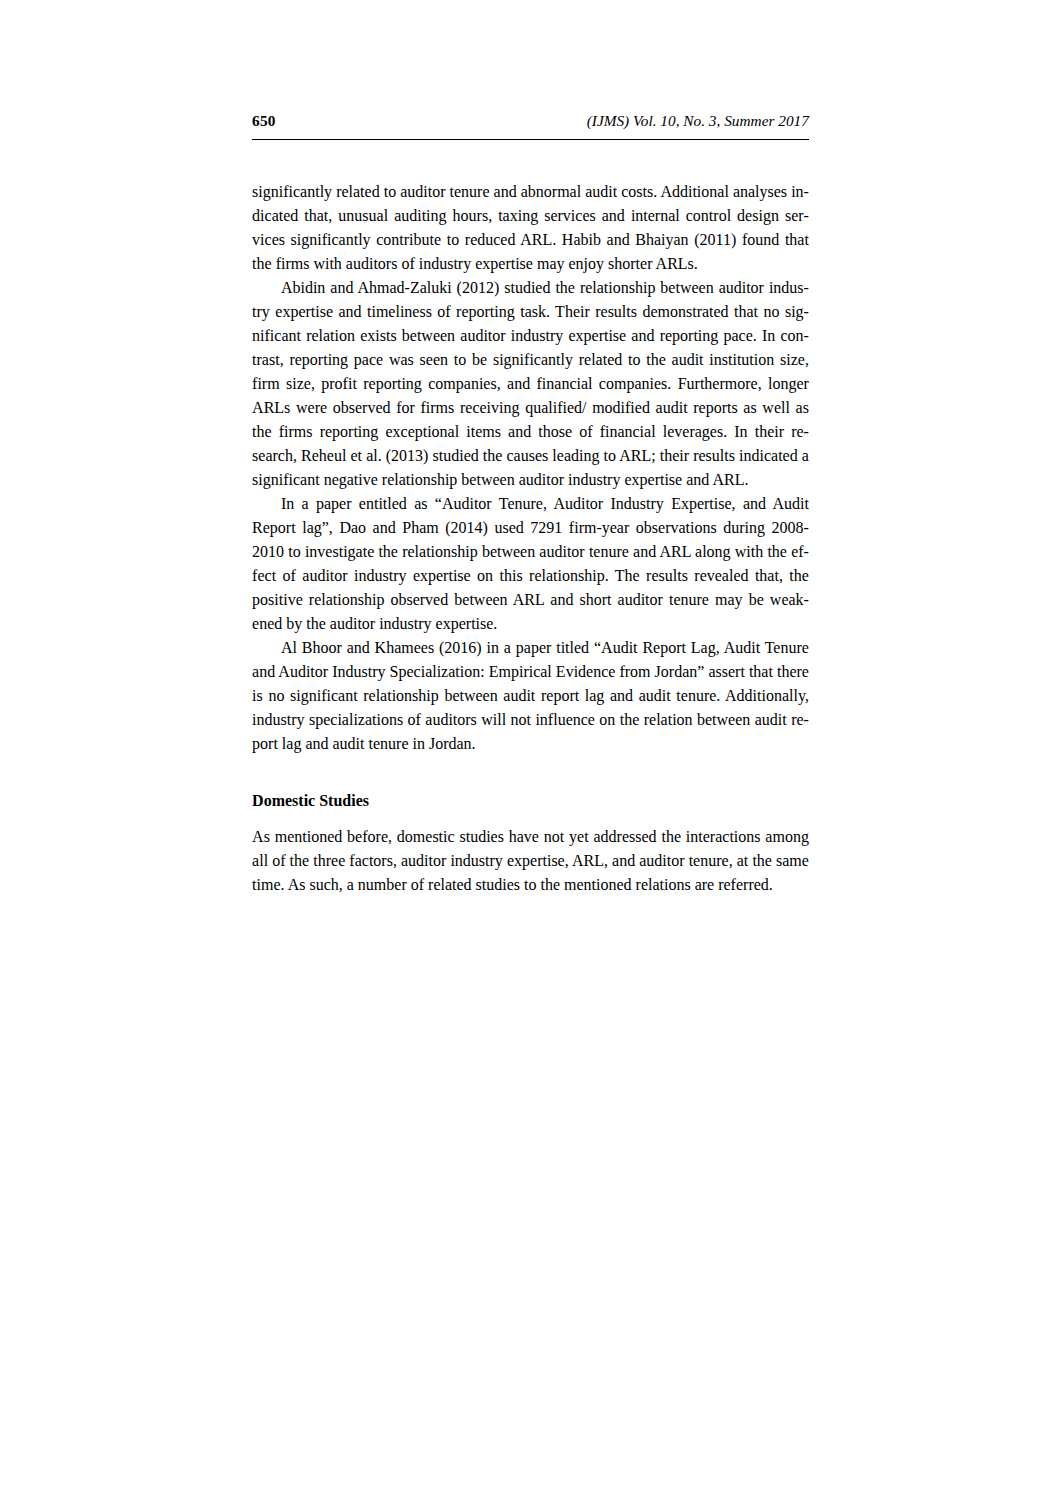650 (IJMS) Vol. 10, No. 3, Summer 2017
significantly related to auditor tenure and abnormal audit costs. Additional analyses indicated that, unusual auditing hours, taxing services and internal control design services significantly contribute to reduced ARL. Habib and Bhaiyan (2011) found that the firms with auditors of industry expertise may enjoy shorter ARLs.
Abidin and Ahmad-Zaluki (2012) studied the relationship between auditor industry expertise and timeliness of reporting task. Their results demonstrated that no significant relation exists between auditor industry expertise and reporting pace. In contrast, reporting pace was seen to be significantly related to the audit institution size, firm size, profit reporting companies, and financial companies. Furthermore, longer ARLs were observed for firms receiving qualified/ modified audit reports as well as the firms reporting exceptional items and those of financial leverages. In their research, Reheul et al. (2013) studied the causes leading to ARL; their results indicated a significant negative relationship between auditor industry expertise and ARL.
In a paper entitled as “Auditor Tenure, Auditor Industry Expertise, and Audit Report lag”, Dao and Pham (2014) used 7291 firm-year observations during 2008-2010 to investigate the relationship between auditor tenure and ARL along with the effect of auditor industry expertise on this relationship. The results revealed that, the positive relationship observed between ARL and short auditor tenure may be weakened by the auditor industry expertise.
Al Bhoor and Khamees (2016) in a paper titled “Audit Report Lag, Audit Tenure and Auditor Industry Specialization: Empirical Evidence from Jordan” assert that there is no significant relationship between audit report lag and audit tenure. Additionally, industry specializations of auditors will not influence on the relation between audit report lag and audit tenure in Jordan.
Domestic Studies
As mentioned before, domestic studies have not yet addressed the interactions among all of the three factors, auditor industry expertise, ARL, and auditor tenure, at the same time. As such, a number of related studies to the mentioned relations are referred.